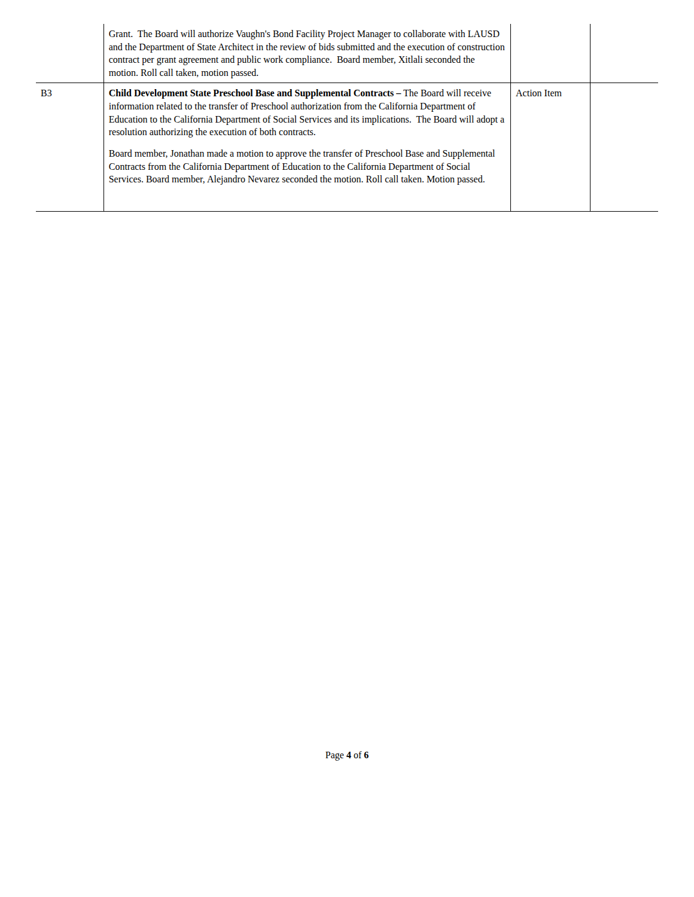| | Grant. The Board will authorize Vaughn's Bond Facility Project Manager to collaborate with LAUSD and the Department of State Architect in the review of bids submitted and the execution of construction contract per grant agreement and public work compliance. Board member, Xitlali seconded the motion. Roll call taken, motion passed. | | |
| B3 | Child Development State Preschool Base and Supplemental Contracts – The Board will receive information related to the transfer of Preschool authorization from the California Department of Education to the California Department of Social Services and its implications. The Board will adopt a resolution authorizing the execution of both contracts. Board member, Jonathan made a motion to approve the transfer of Preschool Base and Supplemental Contracts from the California Department of Education to the California Department of Social Services. Board member, Alejandro Nevarez seconded the motion. Roll call taken. Motion passed. | Action Item | |
Page 4 of 6